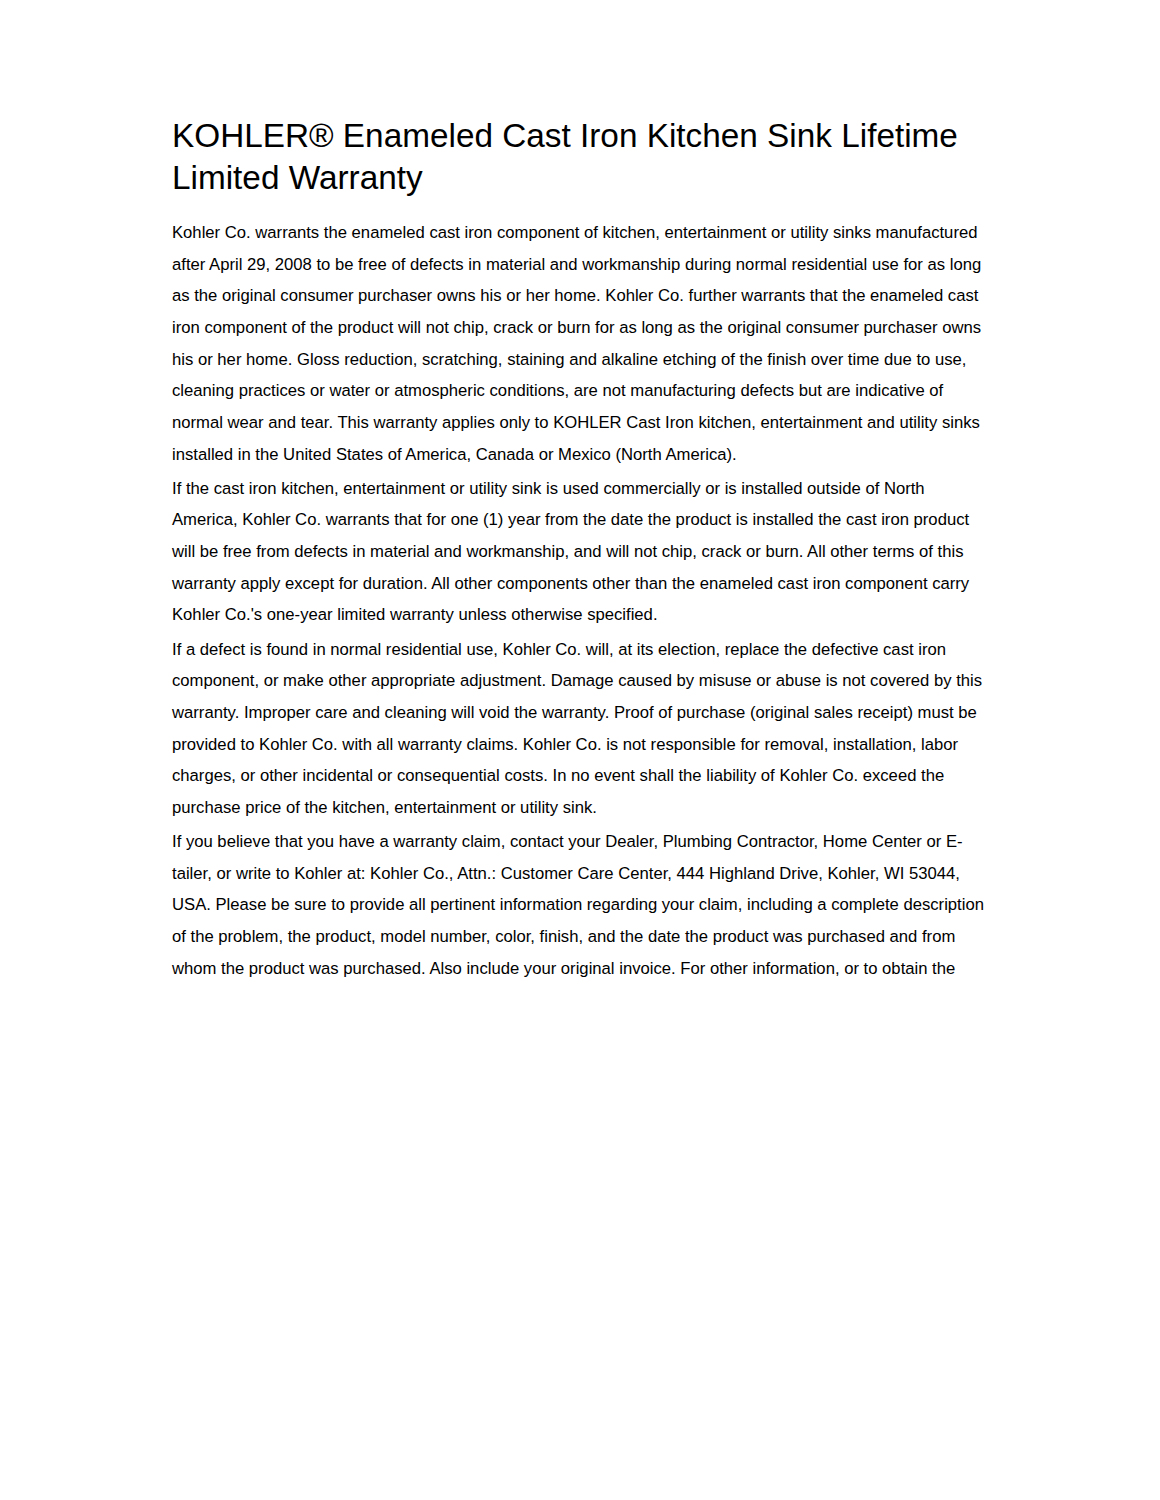KOHLER® Enameled Cast Iron Kitchen Sink Lifetime Limited Warranty
Kohler Co. warrants the enameled cast iron component of kitchen, entertainment or utility sinks manufactured after April 29, 2008 to be free of defects in material and workmanship during normal residential use for as long as the original consumer purchaser owns his or her home. Kohler Co. further warrants that the enameled cast iron component of the product will not chip, crack or burn for as long as the original consumer purchaser owns his or her home. Gloss reduction, scratching, staining and alkaline etching of the finish over time due to use, cleaning practices or water or atmospheric conditions, are not manufacturing defects but are indicative of normal wear and tear. This warranty applies only to KOHLER Cast Iron kitchen, entertainment and utility sinks installed in the United States of America, Canada or Mexico (North America).
If the cast iron kitchen, entertainment or utility sink is used commercially or is installed outside of North America, Kohler Co. warrants that for one (1) year from the date the product is installed the cast iron product will be free from defects in material and workmanship, and will not chip, crack or burn. All other terms of this warranty apply except for duration. All other components other than the enameled cast iron component carry Kohler Co.'s one-year limited warranty unless otherwise specified.
If a defect is found in normal residential use, Kohler Co. will, at its election, replace the defective cast iron component, or make other appropriate adjustment. Damage caused by misuse or abuse is not covered by this warranty. Improper care and cleaning will void the warranty. Proof of purchase (original sales receipt) must be provided to Kohler Co. with all warranty claims. Kohler Co. is not responsible for removal, installation, labor charges, or other incidental or consequential costs. In no event shall the liability of Kohler Co. exceed the purchase price of the kitchen, entertainment or utility sink.
If you believe that you have a warranty claim, contact your Dealer, Plumbing Contractor, Home Center or E-tailer, or write to Kohler at: Kohler Co., Attn.: Customer Care Center, 444 Highland Drive, Kohler, WI 53044, USA. Please be sure to provide all pertinent information regarding your claim, including a complete description of the problem, the product, model number, color, finish, and the date the product was purchased and from whom the product was purchased. Also include your original invoice. For other information, or to obtain the